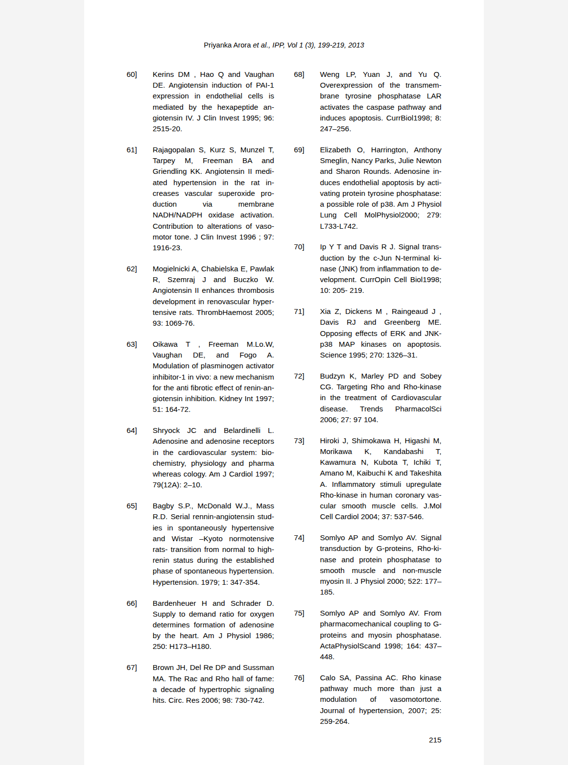Priyanka Arora et al., IPP, Vol 1 (3), 199-219, 2013
60] Kerins DM , Hao Q and Vaughan DE. Angiotensin induction of PAI-1 expression in endothelial cells is mediated by the hexapeptide angiotensin IV. J Clin Invest 1995; 96: 2515-20.
61] Rajagopalan S, Kurz S, Munzel T, Tarpey M, Freeman BA and Griendling KK. Angiotensin II mediated hypertension in the rat increases vascular superoxide production via membrane NADH/NADPH oxidase activation. Contribution to alterations of vasomotor tone. J Clin Invest 1996 ; 97: 1916-23.
62] Mogielnicki A, Chabielska E, Pawlak R, Szemraj J and Buczko W. Angiotensin II enhances thrombosis development in renovascular hypertensive rats. ThrombHaemost 2005; 93: 1069-76.
63] Oikawa T , Freeman M.Lo.W, Vaughan DE, and Fogo A. Modulation of plasminogen activator inhibitor-1 in vivo: a new mechanism for the anti fibrotic effect of renin-angiotensin inhibition. Kidney Int 1997; 51: 164-72.
64] Shryock JC and Belardinelli L. Adenosine and adenosine receptors in the cardiovascular system: biochemistry, physiology and pharma whereas cology. Am J Cardiol 1997; 79(12A): 2–10.
65] Bagby S.P., McDonald W.J., Mass R.D. Serial rennin-angiotensin studies in spontaneously hypertensive and Wistar –Kyoto normotensive rats- transition from normal to high-renin status during the established phase of spontaneous hypertension. Hypertension. 1979; 1: 347-354.
66] Bardenheuer H and Schrader D. Supply to demand ratio for oxygen determines formation of adenosine by the heart. Am J Physiol 1986; 250: H173–H180.
67] Brown JH, Del Re DP and Sussman MA. The Rac and Rho hall of fame: a decade of hypertrophic signaling hits. Circ. Res 2006; 98: 730-742.
68] Weng LP, Yuan J, and Yu Q. Overexpression of the transmembrane tyrosine phosphatase LAR activates the caspase pathway and induces apoptosis. CurrBiol1998; 8: 247–256.
69] Elizabeth O, Harrington, Anthony Smeglin, Nancy Parks, Julie Newton and Sharon Rounds. Adenosine induces endothelial apoptosis by activating protein tyrosine phosphatase: a possible role of p38. Am J Physiol Lung Cell MolPhysiol2000; 279: L733-L742.
70] Ip Y T and Davis R J. Signal transduction by the c-Jun N-terminal kinase (JNK) from inflammation to development. CurrOpin Cell Biol1998; 10: 205- 219.
71] Xia Z, Dickens M , Raingeaud J , Davis RJ and Greenberg ME. Opposing effects of ERK and JNK-p38 MAP kinases on apoptosis. Science 1995; 270: 1326–31.
72] Budzyn K, Marley PD and Sobey CG. Targeting Rho and Rho-kinase in the treatment of Cardiovascular disease. Trends PharmacolSci 2006; 27: 97 104.
73] Hiroki J, Shimokawa H, Higashi M, Morikawa K, Kandabashi T, Kawamura N, Kubota T, Ichiki T, Amano M, Kaibuchi K and Takeshita A. Inflammatory stimuli upregulate Rho-kinase in human coronary vascular smooth muscle cells. J.Mol Cell Cardiol 2004; 37: 537-546.
74] Somlyo AP and Somlyo AV. Signal transduction by G-proteins, Rho-kinase and protein phosphatase to smooth muscle and non-muscle myosin II. J Physiol 2000; 522: 177–185.
75] Somlyo AP and Somlyo AV. From pharmacomechanical coupling to G-proteins and myosin phosphatase. ActaPhysiolScand 1998; 164: 437–448.
76] Calo SA, Passina AC. Rho kinase pathway much more than just a modulation of vasomotortone. Journal of hypertension, 2007; 25: 259-264.
215